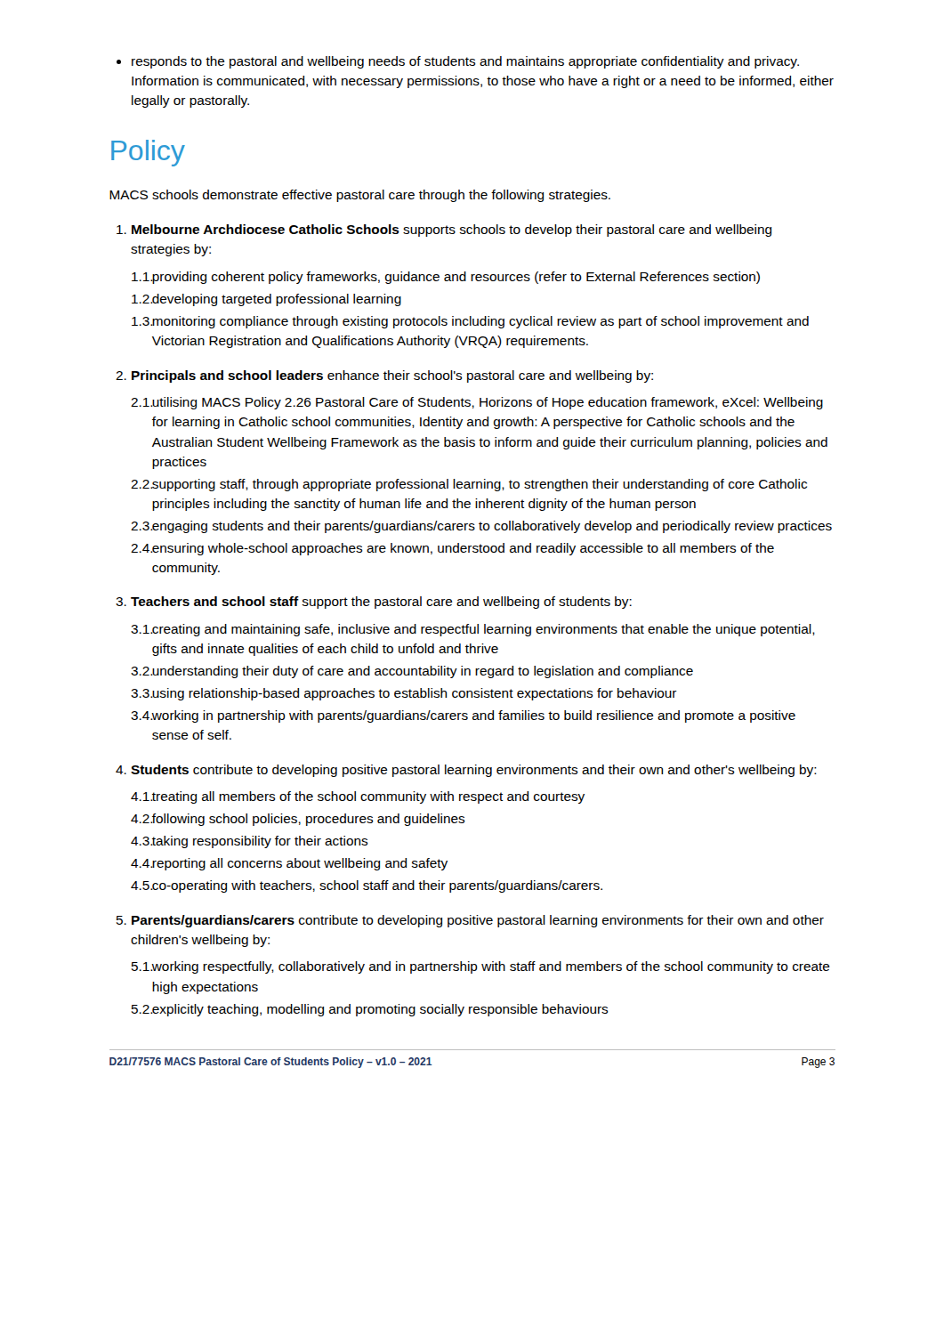responds to the pastoral and wellbeing needs of students and maintains appropriate confidentiality and privacy. Information is communicated, with necessary permissions, to those who have a right or a need to be informed, either legally or pastorally.
Policy
MACS schools demonstrate effective pastoral care through the following strategies.
Melbourne Archdiocese Catholic Schools supports schools to develop their pastoral care and wellbeing strategies by:
1.1. providing coherent policy frameworks, guidance and resources (refer to External References section)
1.2. developing targeted professional learning
1.3. monitoring compliance through existing protocols including cyclical review as part of school improvement and Victorian Registration and Qualifications Authority (VRQA) requirements.
Principals and school leaders enhance their school's pastoral care and wellbeing by:
2.1. utilising MACS Policy 2.26 Pastoral Care of Students, Horizons of Hope education framework, eXcel: Wellbeing for learning in Catholic school communities, Identity and growth: A perspective for Catholic schools and the Australian Student Wellbeing Framework as the basis to inform and guide their curriculum planning, policies and practices
2.2. supporting staff, through appropriate professional learning, to strengthen their understanding of core Catholic principles including the sanctity of human life and the inherent dignity of the human person
2.3. engaging students and their parents/guardians/carers to collaboratively develop and periodically review practices
2.4. ensuring whole-school approaches are known, understood and readily accessible to all members of the community.
Teachers and school staff support the pastoral care and wellbeing of students by:
3.1. creating and maintaining safe, inclusive and respectful learning environments that enable the unique potential, gifts and innate qualities of each child to unfold and thrive
3.2. understanding their duty of care and accountability in regard to legislation and compliance
3.3. using relationship-based approaches to establish consistent expectations for behaviour
3.4. working in partnership with parents/guardians/carers and families to build resilience and promote a positive sense of self.
Students contribute to developing positive pastoral learning environments and their own and other's wellbeing by:
4.1. treating all members of the school community with respect and courtesy
4.2. following school policies, procedures and guidelines
4.3. taking responsibility for their actions
4.4. reporting all concerns about wellbeing and safety
4.5. co-operating with teachers, school staff and their parents/guardians/carers.
Parents/guardians/carers contribute to developing positive pastoral learning environments for their own and other children's wellbeing by:
5.1. working respectfully, collaboratively and in partnership with staff and members of the school community to create high expectations
5.2. explicitly teaching, modelling and promoting socially responsible behaviours
D21/77576 MACS Pastoral Care of Students Policy – v1.0 – 2021 Page 3